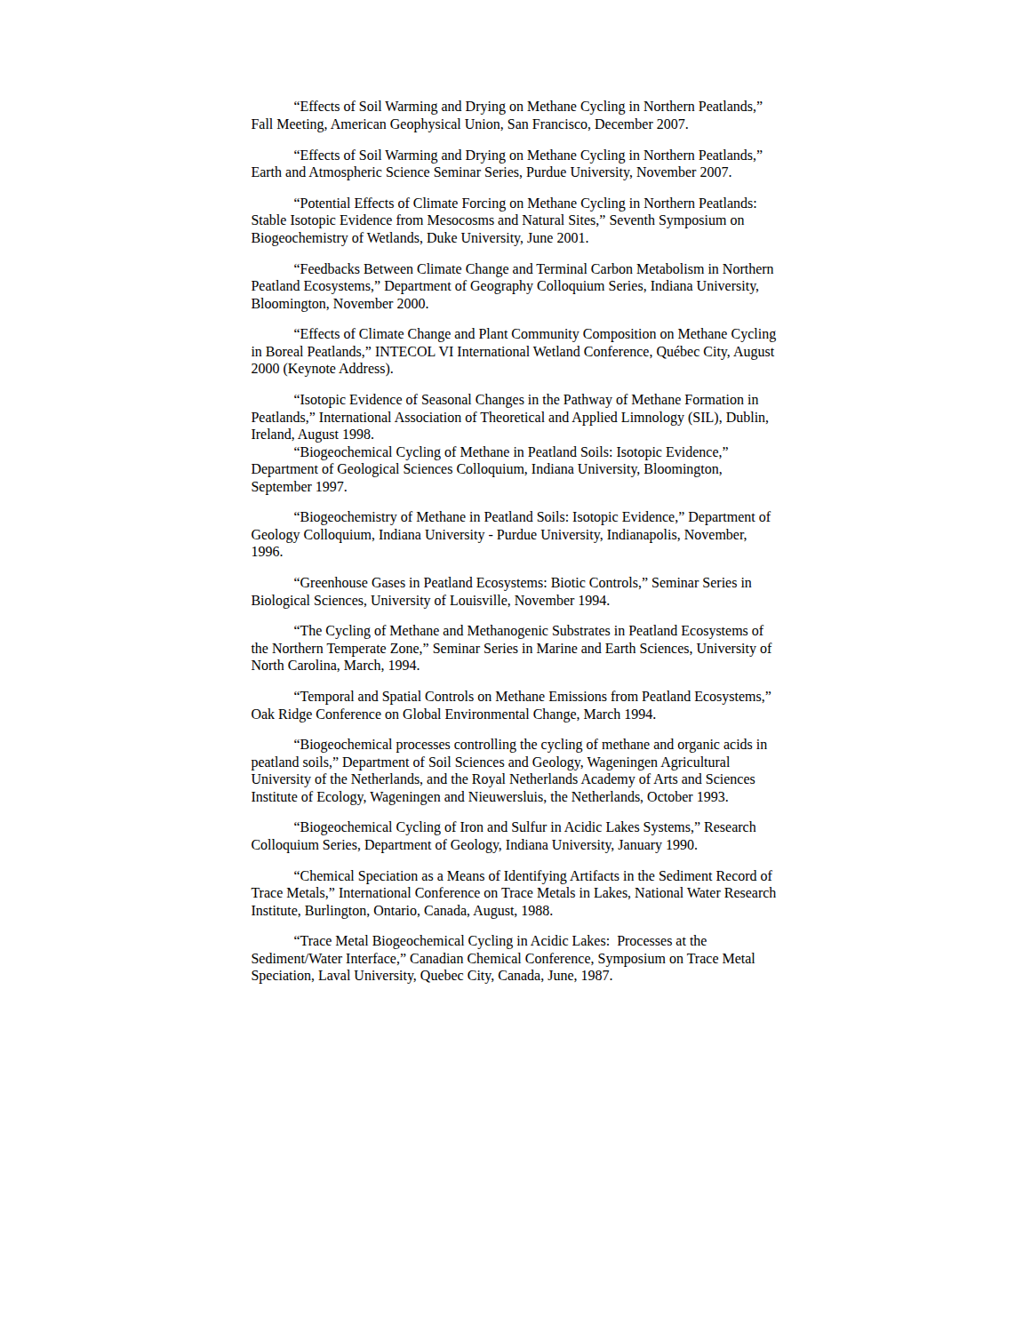“Effects of Soil Warming and Drying on Methane Cycling in Northern Peatlands,” Fall Meeting, American Geophysical Union, San Francisco, December 2007.
“Effects of Soil Warming and Drying on Methane Cycling in Northern Peatlands,” Earth and Atmospheric Science Seminar Series, Purdue University, November 2007.
“Potential Effects of Climate Forcing on Methane Cycling in Northern Peatlands: Stable Isotopic Evidence from Mesocosms and Natural Sites,” Seventh Symposium on Biogeochemistry of Wetlands, Duke University, June 2001.
“Feedbacks Between Climate Change and Terminal Carbon Metabolism in Northern Peatland Ecosystems,” Department of Geography Colloquium Series, Indiana University, Bloomington, November 2000.
“Effects of Climate Change and Plant Community Composition on Methane Cycling in Boreal Peatlands,” INTECOL VI International Wetland Conference, Québec City, August 2000 (Keynote Address).
“Isotopic Evidence of Seasonal Changes in the Pathway of Methane Formation in Peatlands,” International Association of Theoretical and Applied Limnology (SIL), Dublin, Ireland, August 1998.
“Biogeochemical Cycling of Methane in Peatland Soils: Isotopic Evidence,” Department of Geological Sciences Colloquium, Indiana University, Bloomington, September 1997.
“Biogeochemistry of Methane in Peatland Soils: Isotopic Evidence,” Department of Geology Colloquium, Indiana University - Purdue University, Indianapolis, November, 1996.
“Greenhouse Gases in Peatland Ecosystems: Biotic Controls,” Seminar Series in Biological Sciences, University of Louisville, November 1994.
“The Cycling of Methane and Methanogenic Substrates in Peatland Ecosystems of the Northern Temperate Zone,” Seminar Series in Marine and Earth Sciences, University of North Carolina, March, 1994.
“Temporal and Spatial Controls on Methane Emissions from Peatland Ecosystems,” Oak Ridge Conference on Global Environmental Change, March 1994.
“Biogeochemical processes controlling the cycling of methane and organic acids in peatland soils,” Department of Soil Sciences and Geology, Wageningen Agricultural University of the Netherlands, and the Royal Netherlands Academy of Arts and Sciences Institute of Ecology, Wageningen and Nieuwersluis, the Netherlands, October 1993.
“Biogeochemical Cycling of Iron and Sulfur in Acidic Lakes Systems,” Research Colloquium Series, Department of Geology, Indiana University, January 1990.
“Chemical Speciation as a Means of Identifying Artifacts in the Sediment Record of Trace Metals,” International Conference on Trace Metals in Lakes, National Water Research Institute, Burlington, Ontario, Canada, August, 1988.
“Trace Metal Biogeochemical Cycling in Acidic Lakes: Processes at the Sediment/Water Interface,” Canadian Chemical Conference, Symposium on Trace Metal Speciation, Laval University, Quebec City, Canada, June, 1987.